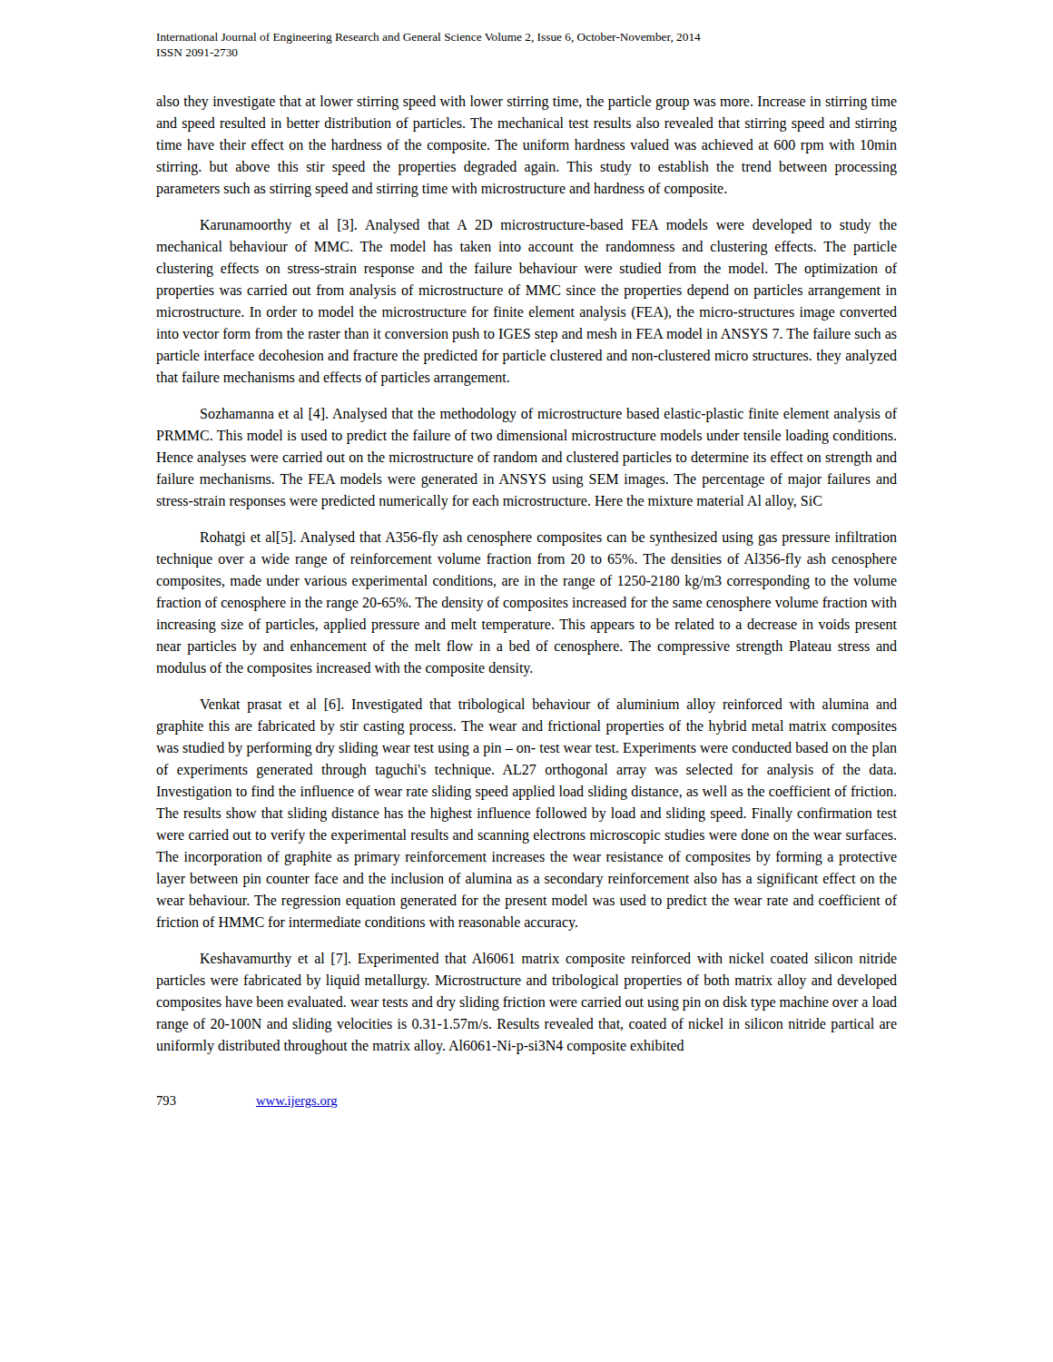International Journal of Engineering Research and General Science Volume 2, Issue 6, October-November, 2014
ISSN 2091-2730
also they investigate that at lower stirring speed with lower stirring time, the particle group was more. Increase in stirring time and speed resulted in better distribution of particles. The mechanical test results also revealed that stirring speed and stirring time have their effect on the hardness of the composite. The uniform hardness valued was achieved at 600 rpm with 10min stirring. but above this stir speed the properties degraded again. This study to establish the trend between processing parameters such as stirring speed and stirring time with microstructure and hardness of composite.
Karunamoorthy et al [3]. Analysed that A 2D microstructure-based FEA models were developed to study the mechanical behaviour of MMC. The model has taken into account the randomness and clustering effects. The particle clustering effects on stress-strain response and the failure behaviour were studied from the model. The optimization of properties was carried out from analysis of microstructure of MMC since the properties depend on particles arrangement in microstructure. In order to model the microstructure for finite element analysis (FEA), the micro-structures image converted into vector form from the raster than it conversion push to IGES step and mesh in FEA model in ANSYS 7. The failure such as particle interface decohesion and fracture the predicted for particle clustered and non-clustered micro structures. they analyzed that failure mechanisms and effects of particles arrangement.
Sozhamanna et al [4]. Analysed that the methodology of microstructure based elastic-plastic finite element analysis of PRMMC. This model is used to predict the failure of two dimensional microstructure models under tensile loading conditions. Hence analyses were carried out on the microstructure of random and clustered particles to determine its effect on strength and failure mechanisms. The FEA models were generated in ANSYS using SEM images. The percentage of major failures and stress-strain responses were predicted numerically for each microstructure. Here the mixture material Al alloy, SiC
Rohatgi et al[5]. Analysed that A356-fly ash cenosphere composites can be synthesized using gas pressure infiltration technique over a wide range of reinforcement volume fraction from 20 to 65%. The densities of Al356-fly ash cenosphere composites, made under various experimental conditions, are in the range of 1250-2180 kg/m3 corresponding to the volume fraction of cenosphere in the range 20-65%. The density of composites increased for the same cenosphere volume fraction with increasing size of particles, applied pressure and melt temperature. This appears to be related to a decrease in voids present near particles by and enhancement of the melt flow in a bed of cenosphere. The compressive strength Plateau stress and modulus of the composites increased with the composite density.
Venkat prasat et al [6]. Investigated that tribological behaviour of aluminium alloy reinforced with alumina and graphite this are fabricated by stir casting process. The wear and frictional properties of the hybrid metal matrix composites was studied by performing dry sliding wear test using a pin – on- test wear test. Experiments were conducted based on the plan of experiments generated through taguchi's technique. AL27 orthogonal array was selected for analysis of the data. Investigation to find the influence of wear rate sliding speed applied load sliding distance, as well as the coefficient of friction. The results show that sliding distance has the highest influence followed by load and sliding speed. Finally confirmation test were carried out to verify the experimental results and scanning electrons microscopic studies were done on the wear surfaces. The incorporation of graphite as primary reinforcement increases the wear resistance of composites by forming a protective layer between pin counter face and the inclusion of alumina as a secondary reinforcement also has a significant effect on the wear behaviour. The regression equation generated for the present model was used to predict the wear rate and coefficient of friction of HMMC for intermediate conditions with reasonable accuracy.
Keshavamurthy et al [7]. Experimented that Al6061 matrix composite reinforced with nickel coated silicon nitride particles were fabricated by liquid metallurgy. Microstructure and tribological properties of both matrix alloy and developed composites have been evaluated. wear tests and dry sliding friction were carried out using pin on disk type machine over a load range of 20-100N and sliding velocities is 0.31-1.57m/s. Results revealed that, coated of nickel in silicon nitride partical are uniformly distributed throughout the matrix alloy. Al6061-Ni-p-si3N4 composite exhibited
793 www.ijergs.org